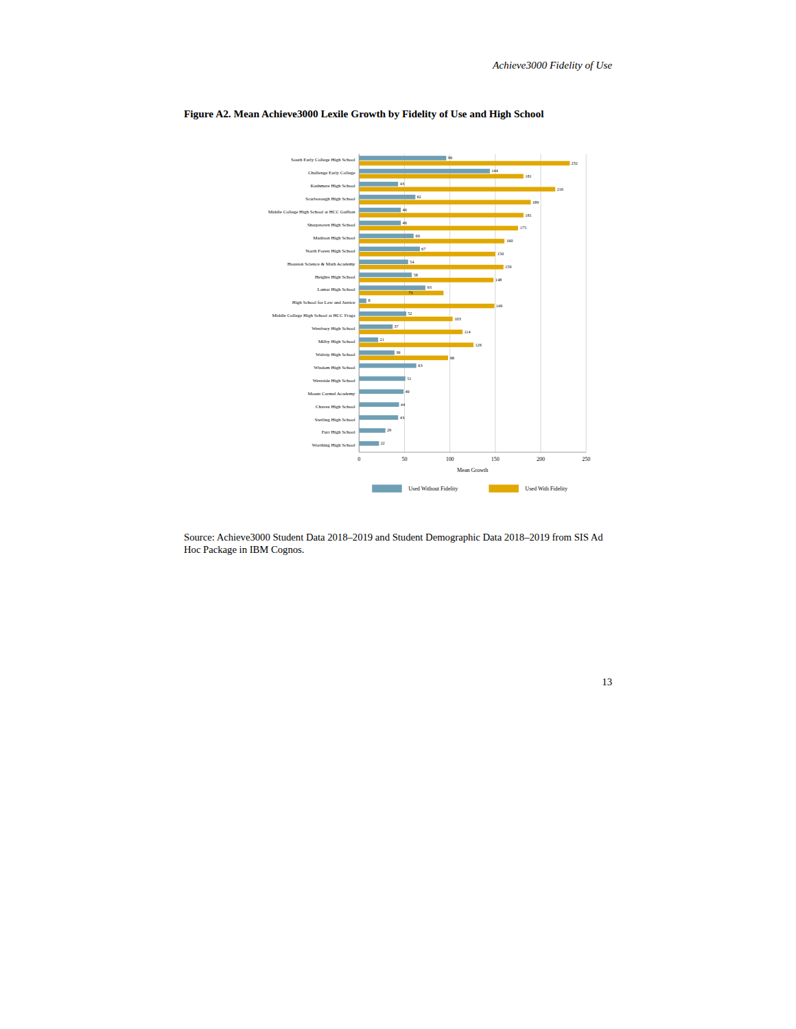Achieve3000 Fidelity of Use
Figure A2. Mean Achieve3000 Lexile Growth by Fidelity of Use and High School
South Early College High School 96 232 Challenge Early College 144 181 Kashmere High School 43 216 Scarborough High School 62 189 Middle College High School at HCC Gulfton 46 181 Sharpstown High School 46 175 Madison High School 60 160 North Forest High School 67 150 Houston Science & Math Academy 54 159 Heights High School 58 148 Lamar High School 93 73 High School for Law and Justice 8 149 Middle College High School at HCC Fraga 52 103 Westbury High School 37 114 Milby High School 21 126 Waltrip High School 39 98 Wisdom High School 63 Westside High School 51 Mount Carmel Academy 49 Chavez High School 44 Sterling High School 43 Furr High School 29 Worthing High School 22 0 50 100 150 200 250 Mean Growth Used Without Fidelity Used With Fidelity
Source: Achieve3000 Student Data 2018–2019 and Student Demographic Data 2018–2019 from SIS Ad Hoc Package in IBM Cognos.
13